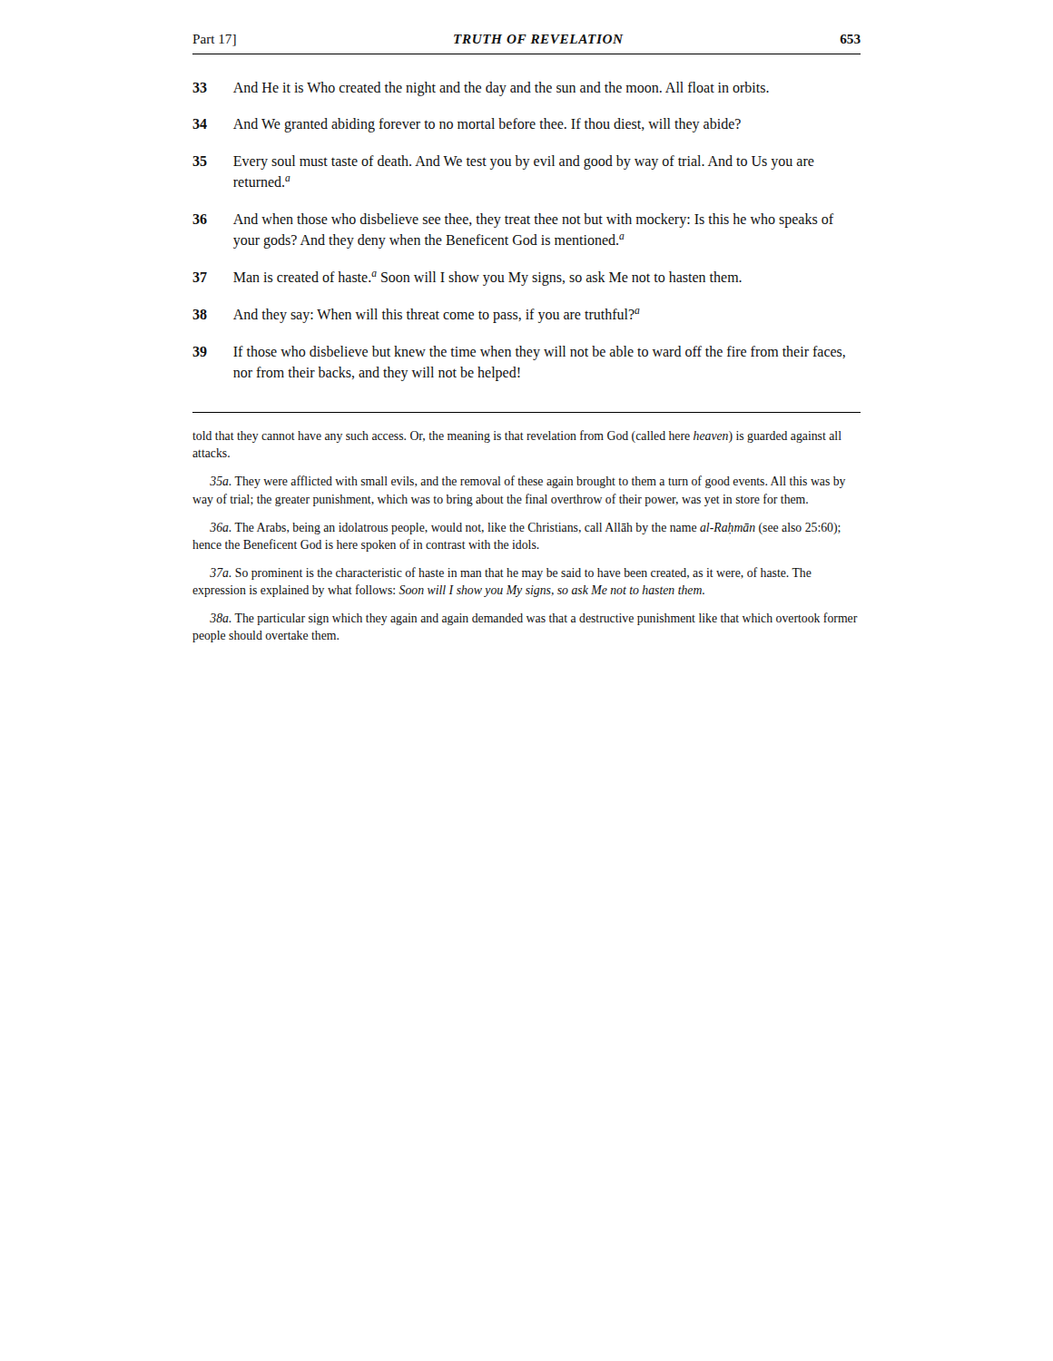Part 17] Truth of Revelation 653
33 And He it is Who created the night and the day and the sun and the moon. All float in orbits.
34 And We granted abiding forever to no mortal before thee. If thou diest, will they abide?
35 Every soul must taste of death. And We test you by evil and good by way of trial. And to Us you are returned.a
36 And when those who disbelieve see thee, they treat thee not but with mockery: Is this he who speaks of your gods? And they deny when the Beneficent God is mentioned.a
37 Man is created of haste.a Soon will I show you My signs, so ask Me not to hasten them.
38 And they say: When will this threat come to pass, if you are truthful?a
39 If those who disbelieve but knew the time when they will not be able to ward off the fire from their faces, nor from their backs, and they will not be helped!
told that they cannot have any such access. Or, the meaning is that revelation from God (called here heaven) is guarded against all attacks.
35a. They were afflicted with small evils, and the removal of these again brought to them a turn of good events. All this was by way of trial; the greater punishment, which was to bring about the final overthrow of their power, was yet in store for them.
36a. The Arabs, being an idolatrous people, would not, like the Christians, call Allāh by the name al-Raḥmān (see also 25:60); hence the Beneficent God is here spoken of in contrast with the idols.
37a. So prominent is the characteristic of haste in man that he may be said to have been created, as it were, of haste. The expression is explained by what follows: Soon will I show you My signs, so ask Me not to hasten them.
38a. The particular sign which they again and again demanded was that a destructive punishment like that which overtook former people should overtake them.